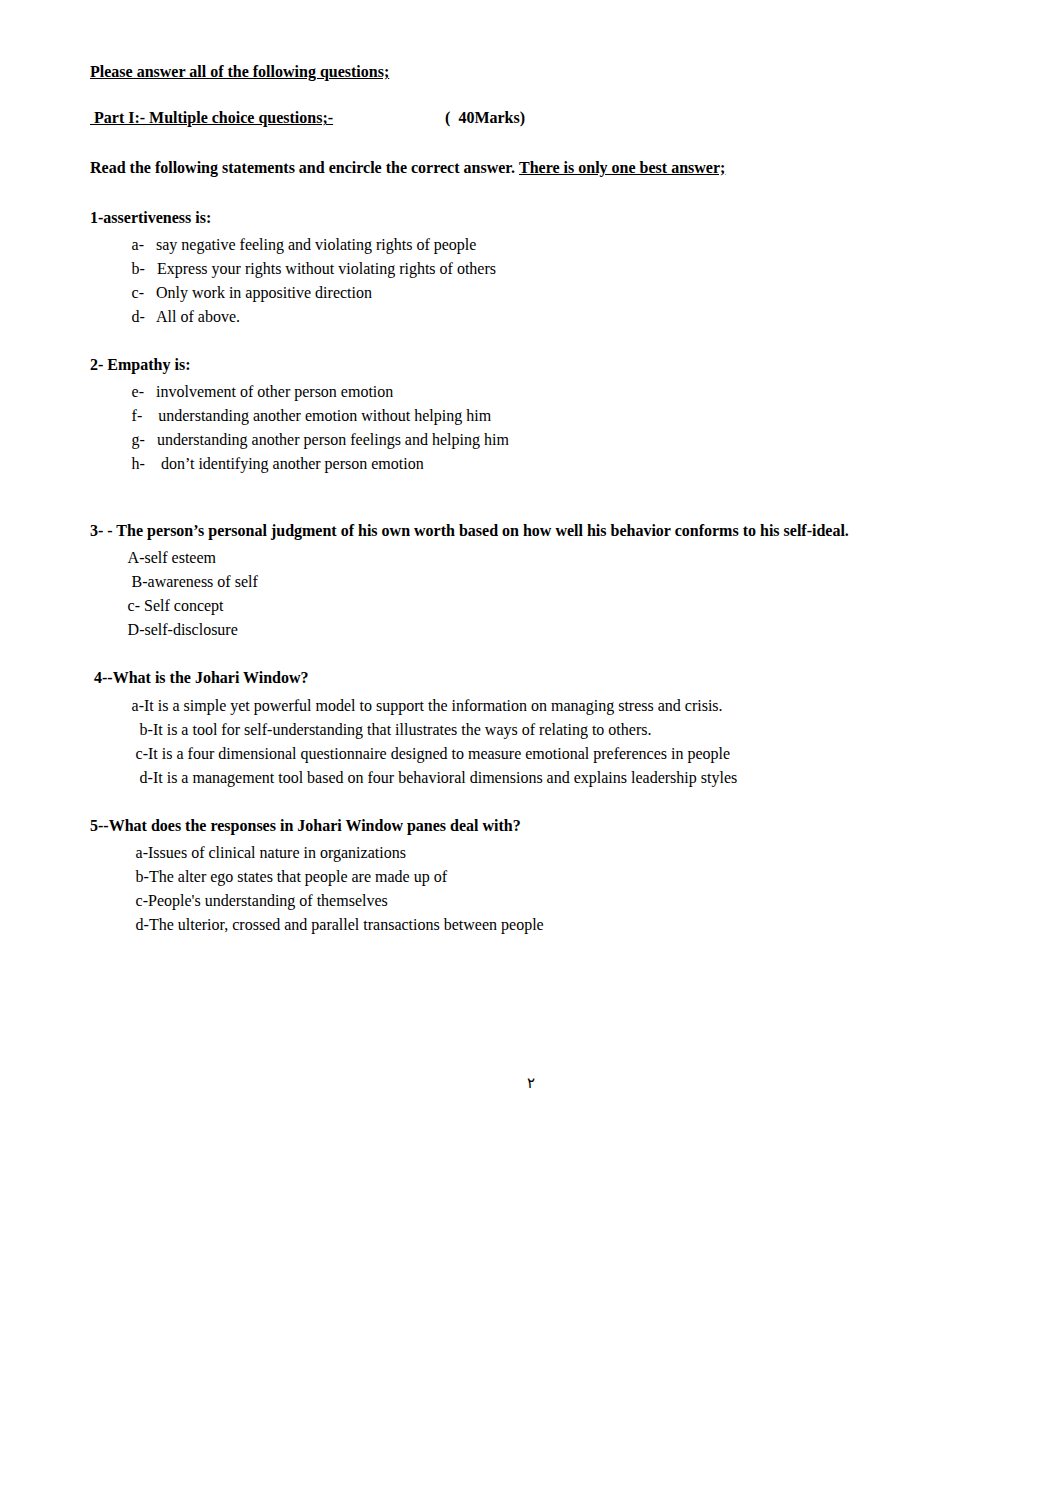Please answer all of the following questions;
Part I:- Multiple choice questions;-( 40Marks)
Read the following statements and encircle the correct answer. There is only one best answer;
1-assertiveness is:
a- say negative feeling and violating rights of people
b- Express your rights without violating rights of others
c- Only work in appositive direction
d- All of above.
2- Empathy is:
e- involvement of other person emotion
f- understanding another emotion without helping him
g- understanding another person feelings and helping him
h- don’t identifying another person emotion
3- - The person’s personal judgment of his own worth based on how well his behavior conforms to his self-ideal.
A-self esteem
B-awareness of self
c- Self concept
D-self-disclosure
4--What is the Johari Window?
a-It is a simple yet powerful model to support the information on managing stress and crisis.
b-It is a tool for self-understanding that illustrates the ways of relating to others.
c-It is a four dimensional questionnaire designed to measure emotional preferences in people
d-It is a management tool based on four behavioral dimensions and explains leadership styles
5--What does the responses in Johari Window panes deal with?
a-Issues of clinical nature in organizations
b-The alter ego states that people are made up of
c-People's understanding of themselves
d-The ulterior, crossed and parallel transactions between people
٢